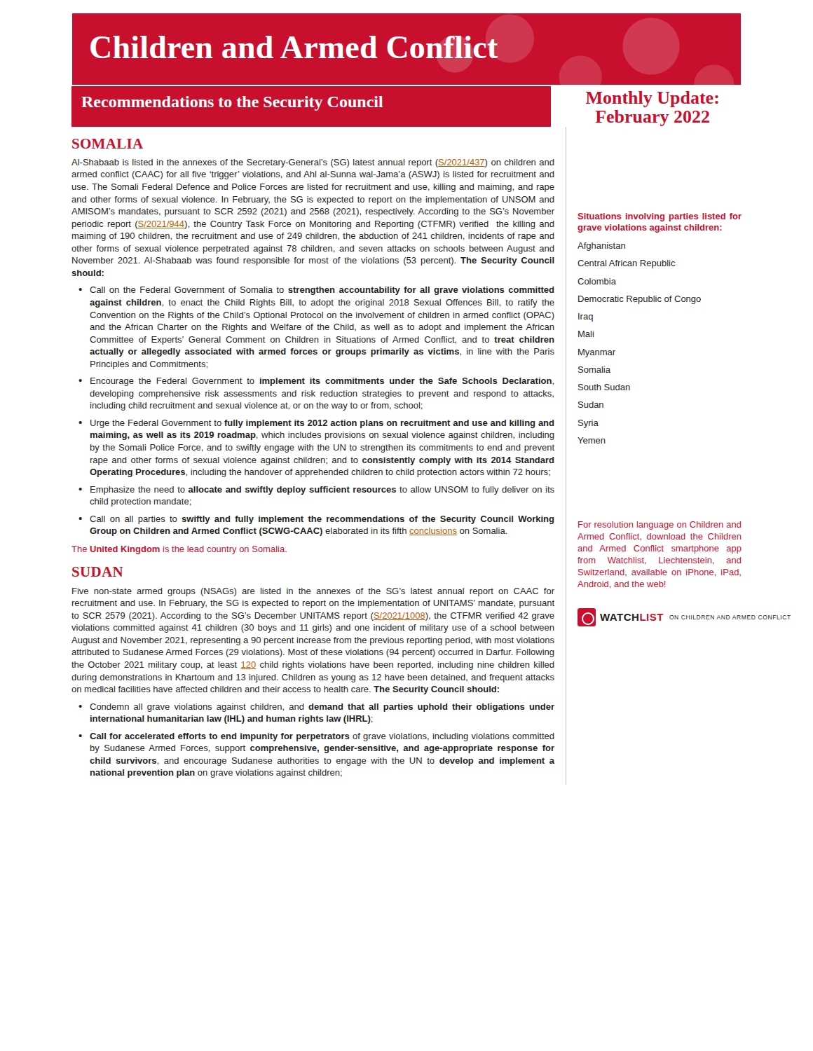Children and Armed Conflict
Recommendations to the Security Council
Monthly Update:
February 2022
SOMALIA
Al-Shabaab is listed in the annexes of the Secretary-General’s (SG) latest annual report (S/2021/437) on children and armed conflict (CAAC) for all five ‘trigger’ violations, and Ahl al-Sunna wal-Jama’a (ASWJ) is listed for recruitment and use. The Somali Federal Defence and Police Forces are listed for recruitment and use, killing and maiming, and rape and other forms of sexual violence. In February, the SG is expected to report on the implementation of UNSOM and AMISOM’s mandates, pursuant to SCR 2592 (2021) and 2568 (2021), respectively. According to the SG’s November periodic report (S/2021/944), the Country Task Force on Monitoring and Reporting (CTFMR) verified the killing and maiming of 190 children, the recruitment and use of 249 children, the abduction of 241 children, incidents of rape and other forms of sexual violence perpetrated against 78 children, and seven attacks on schools between August and November 2021. Al-Shabaab was found responsible for most of the violations (53 percent). The Security Council should:
Call on the Federal Government of Somalia to strengthen accountability for all grave violations committed against children, to enact the Child Rights Bill, to adopt the original 2018 Sexual Offences Bill, to ratify the Convention on the Rights of the Child’s Optional Protocol on the involvement of children in armed conflict (OPAC) and the African Charter on the Rights and Welfare of the Child, as well as to adopt and implement the African Committee of Experts’ General Comment on Children in Situations of Armed Conflict, and to treat children actually or allegedly associated with armed forces or groups primarily as victims, in line with the Paris Principles and Commitments;
Encourage the Federal Government to implement its commitments under the Safe Schools Declaration, developing comprehensive risk assessments and risk reduction strategies to prevent and respond to attacks, including child recruitment and sexual violence at, or on the way to or from, school;
Urge the Federal Government to fully implement its 2012 action plans on recruitment and use and killing and maiming, as well as its 2019 roadmap, which includes provisions on sexual violence against children, including by the Somali Police Force, and to swiftly engage with the UN to strengthen its commitments to end and prevent rape and other forms of sexual violence against children; and to consistently comply with its 2014 Standard Operating Procedures, including the handover of apprehended children to child protection actors within 72 hours;
Emphasize the need to allocate and swiftly deploy sufficient resources to allow UNSOM to fully deliver on its child protection mandate;
Call on all parties to swiftly and fully implement the recommendations of the Security Council Working Group on Children and Armed Conflict (SCWG-CAAC) elaborated in its fifth conclusions on Somalia.
The United Kingdom is the lead country on Somalia.
SUDAN
Five non-state armed groups (NSAGs) are listed in the annexes of the SG’s latest annual report on CAAC for recruitment and use. In February, the SG is expected to report on the implementation of UNITAMS’ mandate, pursuant to SCR 2579 (2021). According to the SG’s December UNITAMS report (S/2021/1008), the CTFMR verified 42 grave violations committed against 41 children (30 boys and 11 girls) and one incident of military use of a school between August and November 2021, representing a 90 percent increase from the previous reporting period, with most violations attributed to Sudanese Armed Forces (29 violations). Most of these violations (94 percent) occurred in Darfur. Following the October 2021 military coup, at least 120 child rights violations have been reported, including nine children killed during demonstrations in Khartoum and 13 injured. Children as young as 12 have been detained, and frequent attacks on medical facilities have affected children and their access to health care. The Security Council should:
Condemn all grave violations against children, and demand that all parties uphold their obligations under international humanitarian law (IHL) and human rights law (IHRL);
Call for accelerated efforts to end impunity for perpetrators of grave violations, including violations committed by Sudanese Armed Forces, support comprehensive, gender-sensitive, and age-appropriate response for child survivors, and encourage Sudanese authorities to engage with the UN to develop and implement a national prevention plan on grave violations against children;
Situations involving parties listed for grave violations against children:
Afghanistan
Central African Republic
Colombia
Democratic Republic of Congo
Iraq
Mali
Myanmar
Somalia
South Sudan
Sudan
Syria
Yemen
For resolution language on Children and Armed Conflict, download the Children and Armed Conflict smartphone app from Watchlist, Liechtenstein, and Switzerland, available on iPhone, iPad, Android, and the web!
WATCHLIST ON CHILDREN AND ARMED CONFLICT